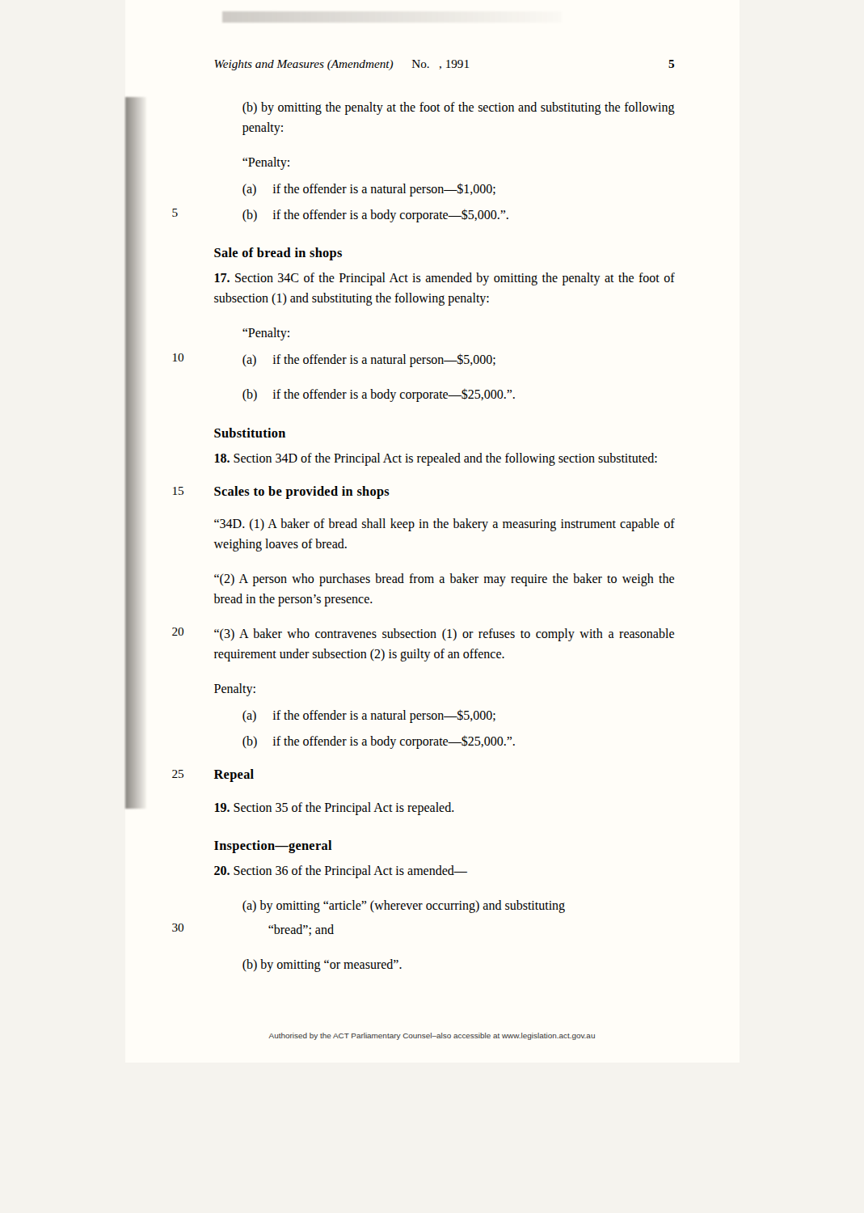Weights and Measures (Amendment) No. , 1991 5
(b) by omitting the penalty at the foot of the section and substituting the following penalty:
“Penalty:
(a) if the offender is a natural person—$1,000;
5
(b) if the offender is a body corporate—$5,000.”.
Sale of bread in shops
17. Section 34C of the Principal Act is amended by omitting the penalty at the foot of subsection (1) and substituting the following penalty:
“Penalty:
10
(a) if the offender is a natural person—$5,000;
(b) if the offender is a body corporate—$25,000.”.
Substitution
18. Section 34D of the Principal Act is repealed and the following section substituted:
15
Scales to be provided in shops
“34D. (1) A baker of bread shall keep in the bakery a measuring instrument capable of weighing loaves of bread.
“(2) A person who purchases bread from a baker may require the baker to weigh the bread in the person’s presence.
20
“(3) A baker who contravenes subsection (1) or refuses to comply with a reasonable requirement under subsection (2) is guilty of an offence.
Penalty:
(a) if the offender is a natural person—$5,000;
(b) if the offender is a body corporate—$25,000.”.
25
Repeal
19. Section 35 of the Principal Act is repealed.
Inspection—general
20. Section 36 of the Principal Act is amended—
(a) by omitting “article” (wherever occurring) and substituting
30
“bread”; and
(b) by omitting “or measured”.
Authorised by the ACT Parliamentary Counsel–also accessible at www.legislation.act.gov.au